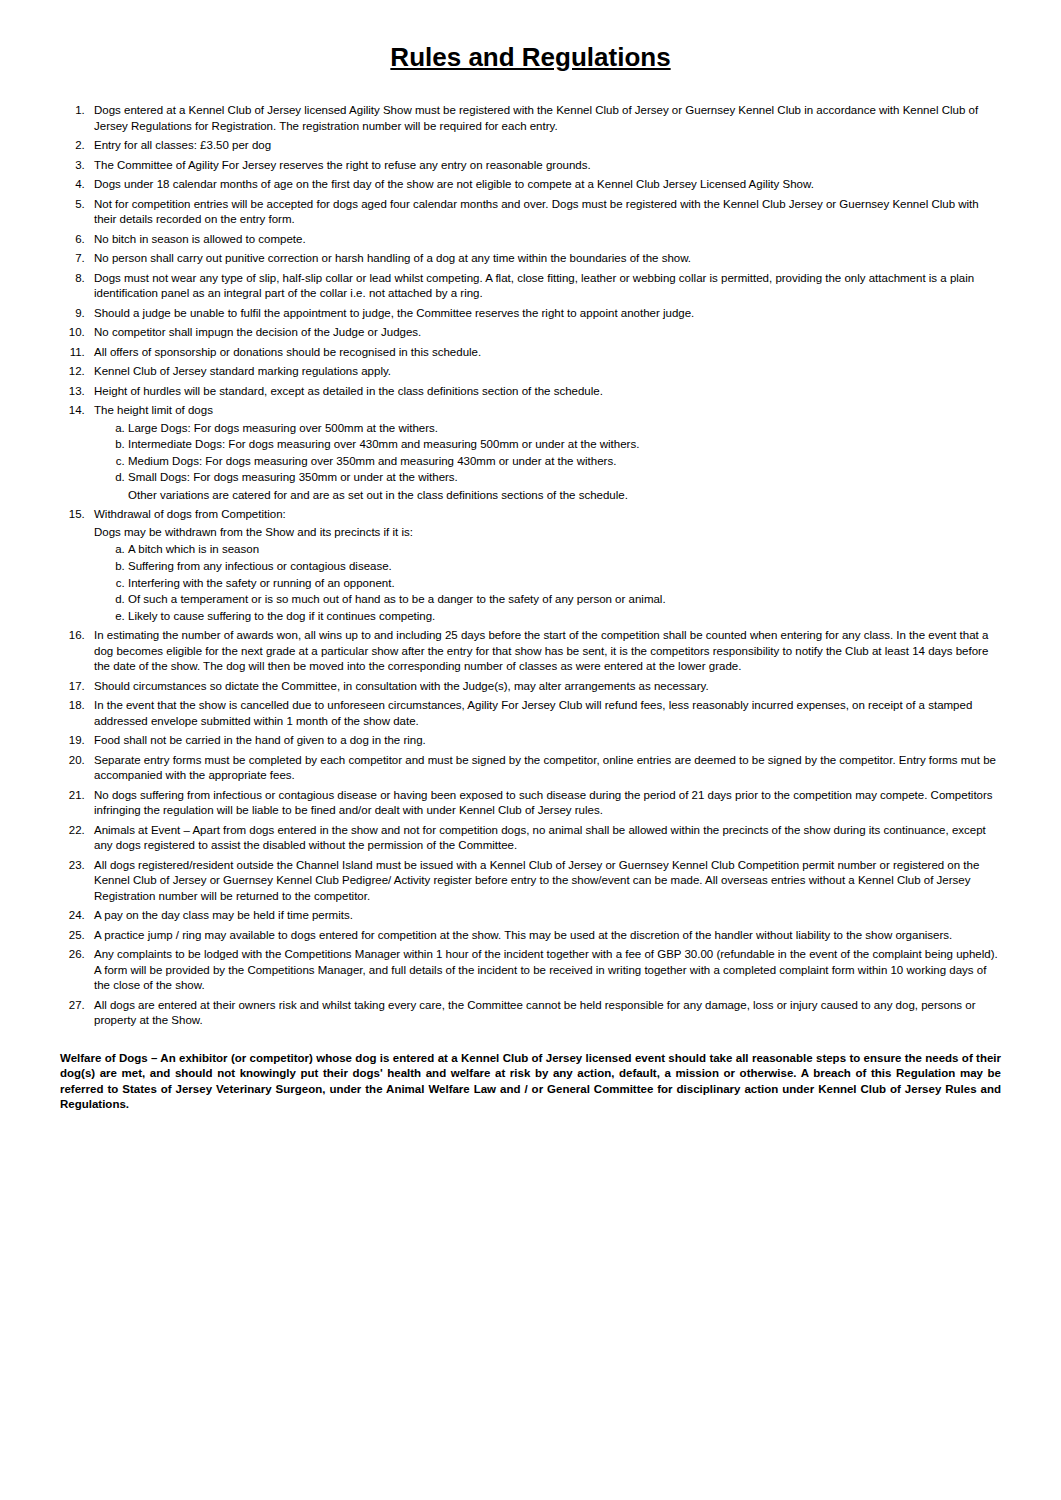Rules and Regulations
Dogs entered at a Kennel Club of Jersey licensed Agility Show must be registered with the Kennel Club of Jersey or Guernsey Kennel Club in accordance with Kennel Club of Jersey Regulations for Registration. The registration number will be required for each entry.
Entry for all classes: £3.50 per dog
The Committee of Agility For Jersey reserves the right to refuse any entry on reasonable grounds.
Dogs under 18 calendar months of age on the first day of the show are not eligible to compete at a Kennel Club Jersey Licensed Agility Show.
Not for competition entries will be accepted for dogs aged four calendar months and over. Dogs must be registered with the Kennel Club Jersey or Guernsey Kennel Club with their details recorded on the entry form.
No bitch in season is allowed to compete.
No person shall carry out punitive correction or harsh handling of a dog at any time within the boundaries of the show.
Dogs must not wear any type of slip, half-slip collar or lead whilst competing. A flat, close fitting, leather or webbing collar is permitted, providing the only attachment is a plain identification panel as an integral part of the collar i.e. not attached by a ring.
Should a judge be unable to fulfil the appointment to judge, the Committee reserves the right to appoint another judge.
No competitor shall impugn the decision of the Judge or Judges.
All offers of sponsorship or donations should be recognised in this schedule.
Kennel Club of Jersey standard marking regulations apply.
Height of hurdles will be standard, except as detailed in the class definitions section of the schedule.
The height limit of dogs
Large Dogs: For dogs measuring over 500mm at the withers.
Intermediate Dogs: For dogs measuring over 430mm and measuring 500mm or under at the withers.
Medium Dogs: For dogs measuring over 350mm and measuring 430mm or under at the withers.
Small Dogs: For dogs measuring 350mm or under at the withers.
Other variations are catered for and are as set out in the class definitions sections of the schedule.
Withdrawal of dogs from Competition:
Dogs may be withdrawn from the Show and its precincts if it is:
A bitch which is in season
Suffering from any infectious or contagious disease.
Interfering with the safety or running of an opponent.
Of such a temperament or is so much out of hand as to be a danger to the safety of any person or animal.
Likely to cause suffering to the dog if it continues competing.
In estimating the number of awards won, all wins up to and including 25 days before the start of the competition shall be counted when entering for any class. In the event that a dog becomes eligible for the next grade at a particular show after the entry for that show has be sent, it is the competitors responsibility to notify the Club at least 14 days before the date of the show. The dog will then be moved into the corresponding number of classes as were entered at the lower grade.
Should circumstances so dictate the Committee, in consultation with the Judge(s), may alter arrangements as necessary.
In the event that the show is cancelled due to unforeseen circumstances, Agility For Jersey Club will refund fees, less reasonably incurred expenses, on receipt of a stamped addressed envelope submitted within 1 month of the show date.
Food shall not be carried in the hand of given to a dog in the ring.
Separate entry forms must be completed by each competitor and must be signed by the competitor, online entries are deemed to be signed by the competitor. Entry forms mut be accompanied with the appropriate fees.
No dogs suffering from infectious or contagious disease or having been exposed to such disease during the period of 21 days prior to the competition may compete. Competitors infringing the regulation will be liable to be fined and/or dealt with under Kennel Club of Jersey rules.
Animals at Event – Apart from dogs entered in the show and not for competition dogs, no animal shall be allowed within the precincts of the show during its continuance, except any dogs registered to assist the disabled without the permission of the Committee.
All dogs registered/resident outside the Channel Island must be issued with a Kennel Club of Jersey or Guernsey Kennel Club Competition permit number or registered on the Kennel Club of Jersey or Guernsey Kennel Club Pedigree/ Activity register before entry to the show/event can be made. All overseas entries without a Kennel Club of Jersey Registration number will be returned to the competitor.
A pay on the day class may be held if time permits.
A practice jump / ring may available to dogs entered for competition at the show. This may be used at the discretion of the handler without liability to the show organisers.
Any complaints to be lodged with the Competitions Manager within 1 hour of the incident together with a fee of GBP 30.00 (refundable in the event of the complaint being upheld). A form will be provided by the Competitions Manager, and full details of the incident to be received in writing together with a completed complaint form within 10 working days of the close of the show.
All dogs are entered at their owners risk and whilst taking every care, the Committee cannot be held responsible for any damage, loss or injury caused to any dog, persons or property at the Show.
Welfare of Dogs – An exhibitor (or competitor) whose dog is entered at a Kennel Club of Jersey licensed event should take all reasonable steps to ensure the needs of their dog(s) are met, and should not knowingly put their dogs' health and welfare at risk by any action, default, a mission or otherwise. A breach of this Regulation may be referred to States of Jersey Veterinary Surgeon, under the Animal Welfare Law and / or General Committee for disciplinary action under Kennel Club of Jersey Rules and Regulations.